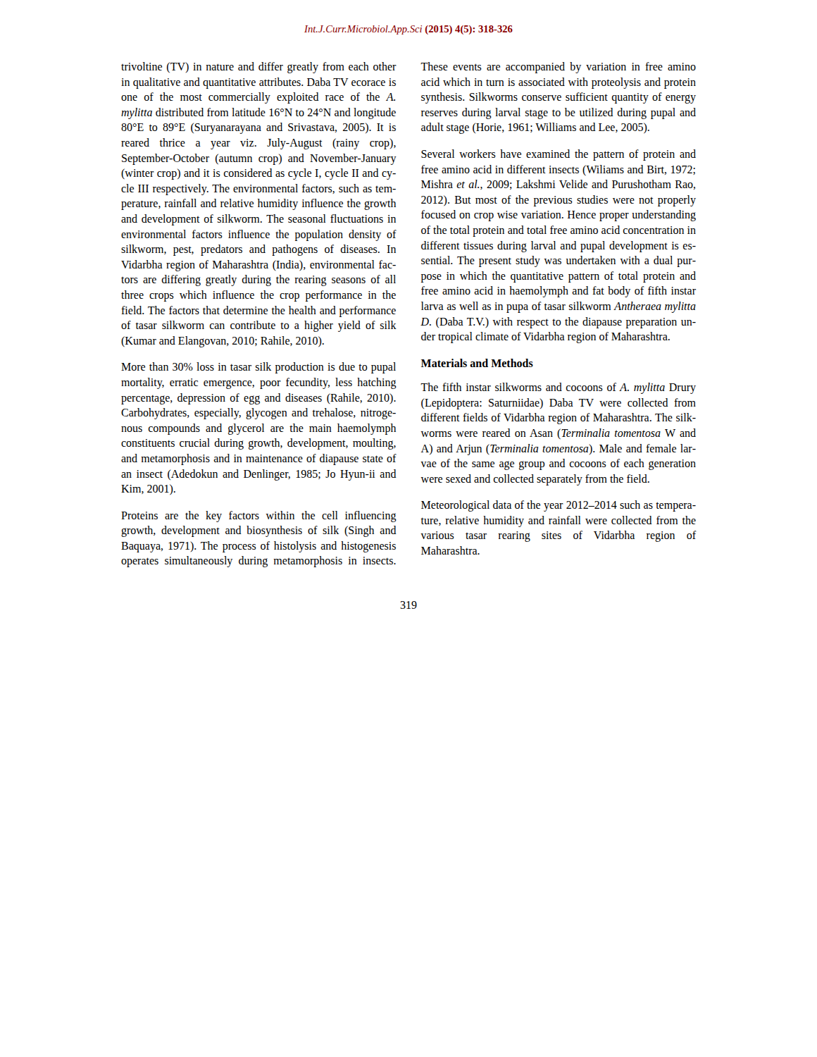Int.J.Curr.Microbiol.App.Sci (2015) 4(5): 318-326
trivoltine (TV) in nature and differ greatly from each other in qualitative and quantitative attributes. Daba TV ecorace is one of the most commercially exploited race of the A. mylitta distributed from latitude 16°N to 24°N and longitude 80°E to 89°E (Suryanarayana and Srivastava, 2005). It is reared thrice a year viz. July-August (rainy crop), September-October (autumn crop) and November-January (winter crop) and it is considered as cycle I, cycle II and cycle III respectively. The environmental factors, such as temperature, rainfall and relative humidity influence the growth and development of silkworm. The seasonal fluctuations in environmental factors influence the population density of silkworm, pest, predators and pathogens of diseases. In Vidarbha region of Maharashtra (India), environmental factors are differing greatly during the rearing seasons of all three crops which influence the crop performance in the field. The factors that determine the health and performance of tasar silkworm can contribute to a higher yield of silk (Kumar and Elangovan, 2010; Rahile, 2010).
More than 30% loss in tasar silk production is due to pupal mortality, erratic emergence, poor fecundity, less hatching percentage, depression of egg and diseases (Rahile, 2010). Carbohydrates, especially, glycogen and trehalose, nitrogenous compounds and glycerol are the main haemolymph constituents crucial during growth, development, moulting, and metamorphosis and in maintenance of diapause state of an insect (Adedokun and Denlinger, 1985; Jo Hyun-ii and Kim, 2001).
Proteins are the key factors within the cell influencing growth, development and biosynthesis of silk (Singh and Baquaya, 1971). The process of histolysis and histogenesis operates simultaneously during metamorphosis in insects. These events are accompanied by variation in free amino acid which in turn is associated with proteolysis and protein synthesis. Silkworms conserve sufficient quantity of energy reserves during larval stage to be utilized during pupal and adult stage (Horie, 1961; Williams and Lee, 2005).
Several workers have examined the pattern of protein and free amino acid in different insects (Wiliams and Birt, 1972; Mishra et al., 2009; Lakshmi Velide and Purushotham Rao, 2012). But most of the previous studies were not properly focused on crop wise variation. Hence proper understanding of the total protein and total free amino acid concentration in different tissues during larval and pupal development is essential. The present study was undertaken with a dual purpose in which the quantitative pattern of total protein and free amino acid in haemolymph and fat body of fifth instar larva as well as in pupa of tasar silkworm Antheraea mylitta D. (Daba T.V.) with respect to the diapause preparation under tropical climate of Vidarbha region of Maharashtra.
Materials and Methods
The fifth instar silkworms and cocoons of A. mylitta Drury (Lepidoptera: Saturniidae) Daba TV were collected from different fields of Vidarbha region of Maharashtra. The silkworms were reared on Asan (Terminalia tomentosa W and A) and Arjun (Terminalia tomentosa). Male and female larvae of the same age group and cocoons of each generation were sexed and collected separately from the field.
Meteorological data of the year 2012–2014 such as temperature, relative humidity and rainfall were collected from the various tasar rearing sites of Vidarbha region of Maharashtra.
319